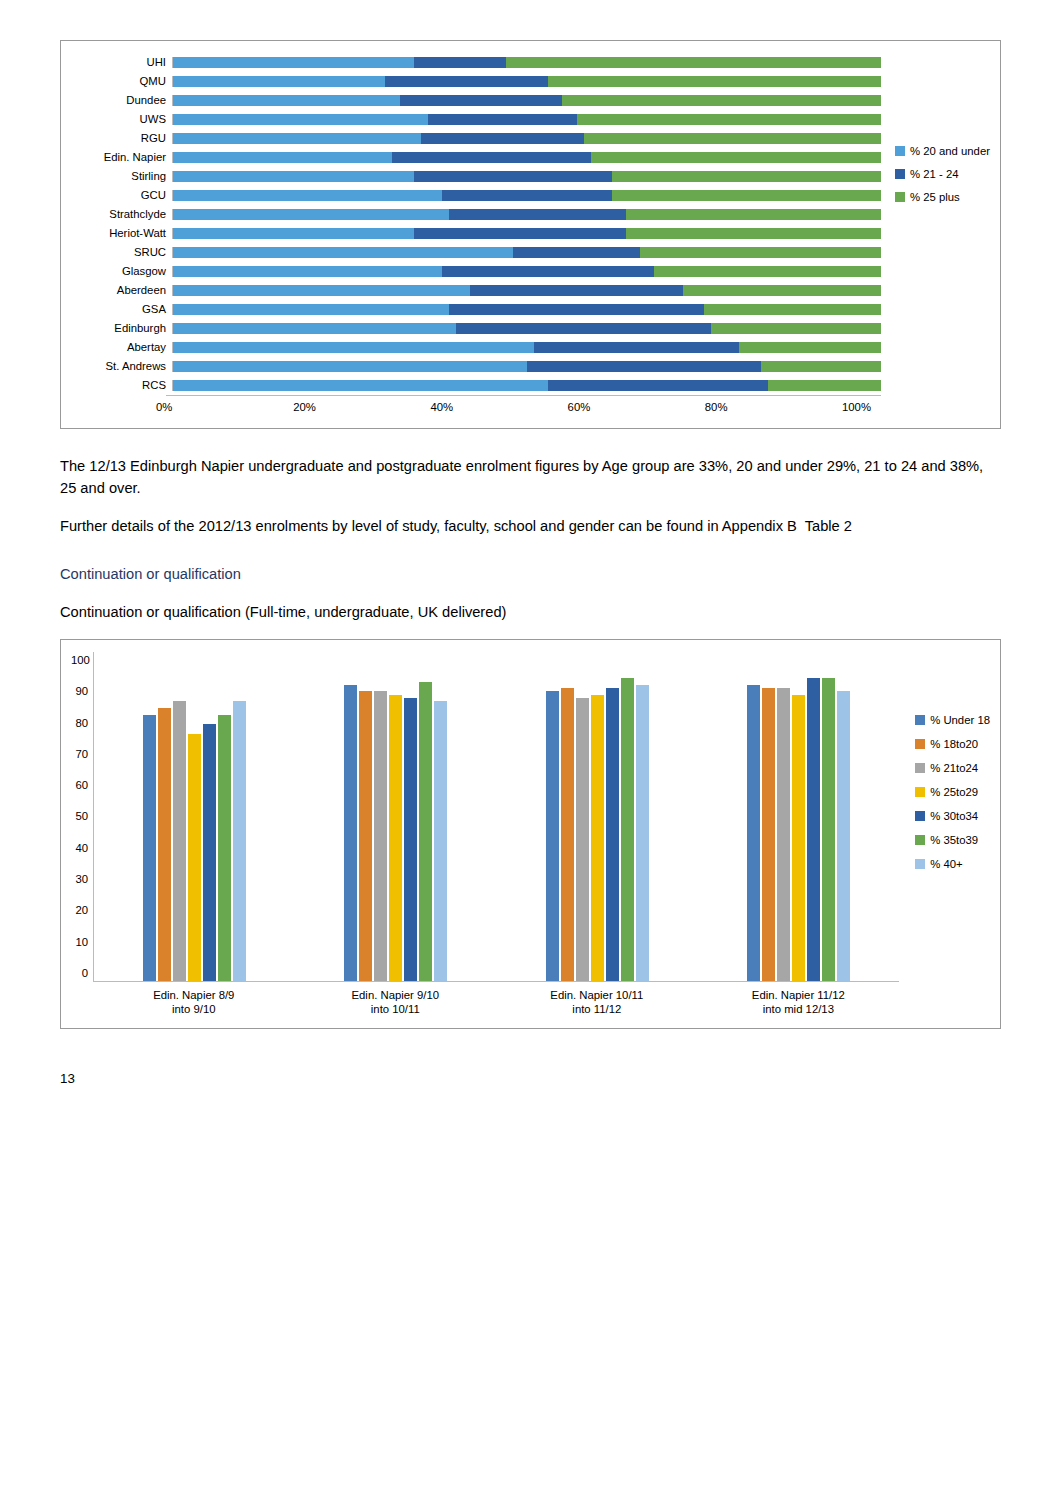UHI
QMU
Dundee
UWS
RGU
Edin. Napier
Stirling
GCU
Strathclyde
Heriot-Watt
SRUC
Glasgow
Aberdeen
GSA
Edinburgh
Abertay
St. Andrews
RCS
0% 20% 40% 60% 80% 100%
% 20 and under
% 21 - 24
% 25 plus
The 12/13 Edinburgh Napier undergraduate and postgraduate enrolment figures by Age group are 33%, 20 and under 29%, 21 to 24 and 38%, 25 and over.
Further details of the 2012/13 enrolments by level of study, faculty, school and gender can be found in Appendix B Table 2
Continuation or qualification
Continuation or qualification (Full-time, undergraduate, UK delivered)
1009080706050403020100
Edin. Napier 8/9
into 9/10
Edin. Napier 9/10
into 10/11
Edin. Napier 10/11
into 11/12
Edin. Napier 11/12
into mid 12/13
% Under 18
% 18to20
% 21to24
% 25to29
% 30to34
% 35to39
% 40+
13